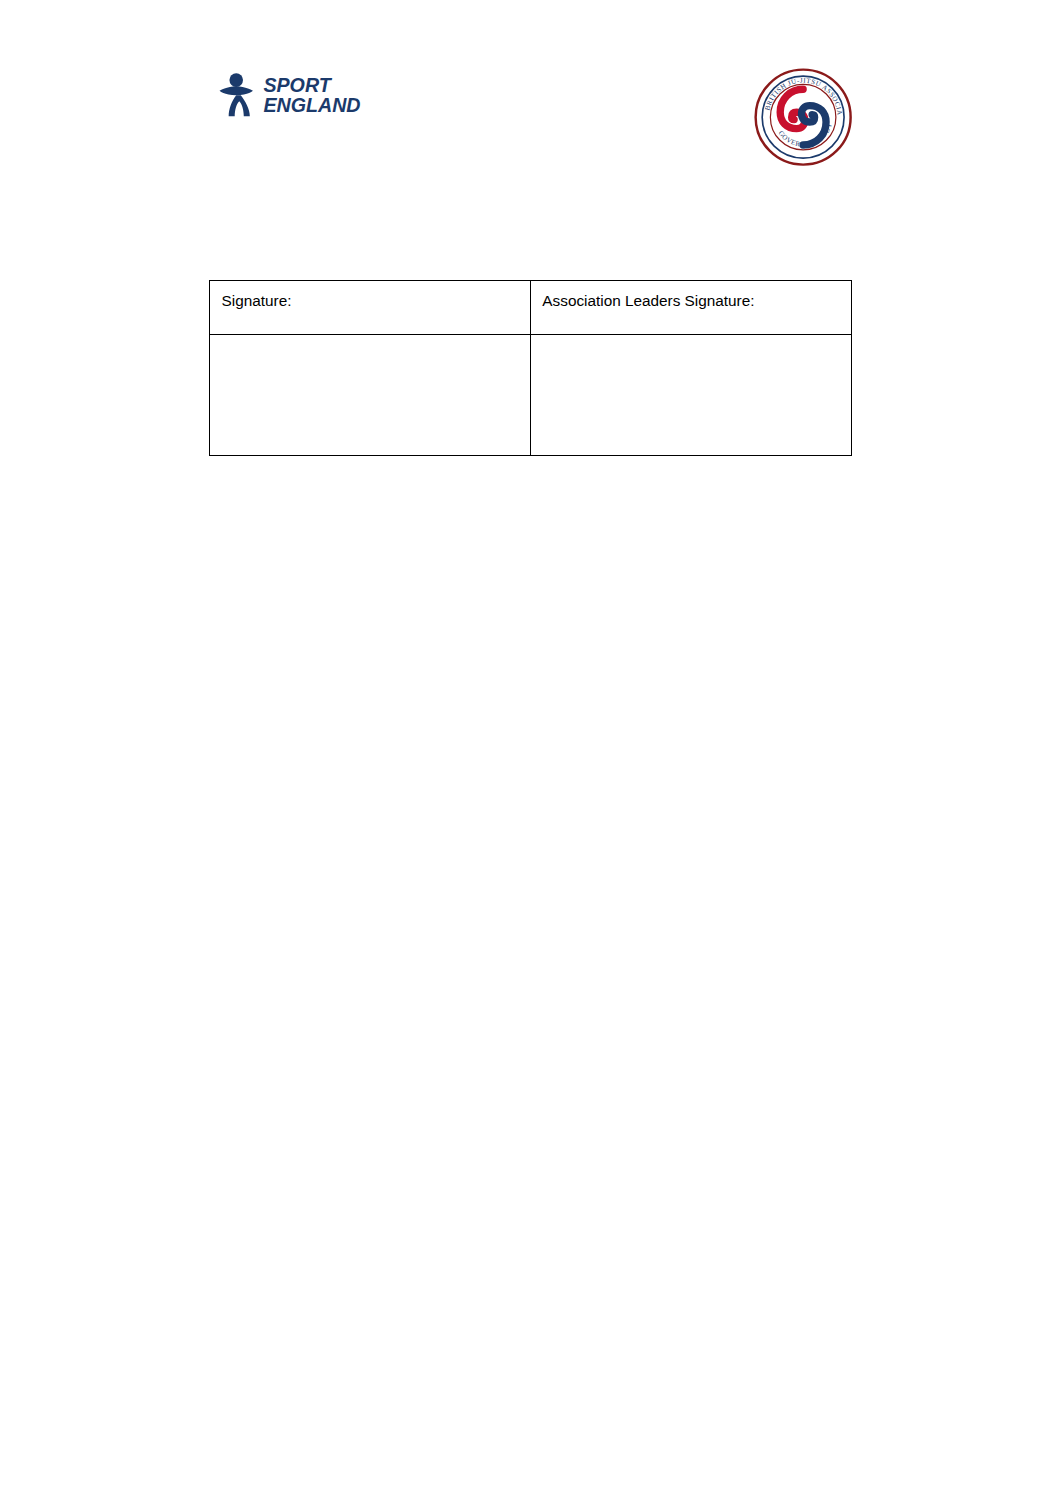SPORT ENGLAND
BRITISH JU-JITSU ASSOCIATION GOVERNING BODY
| Signature: | Association Leaders Signature: |